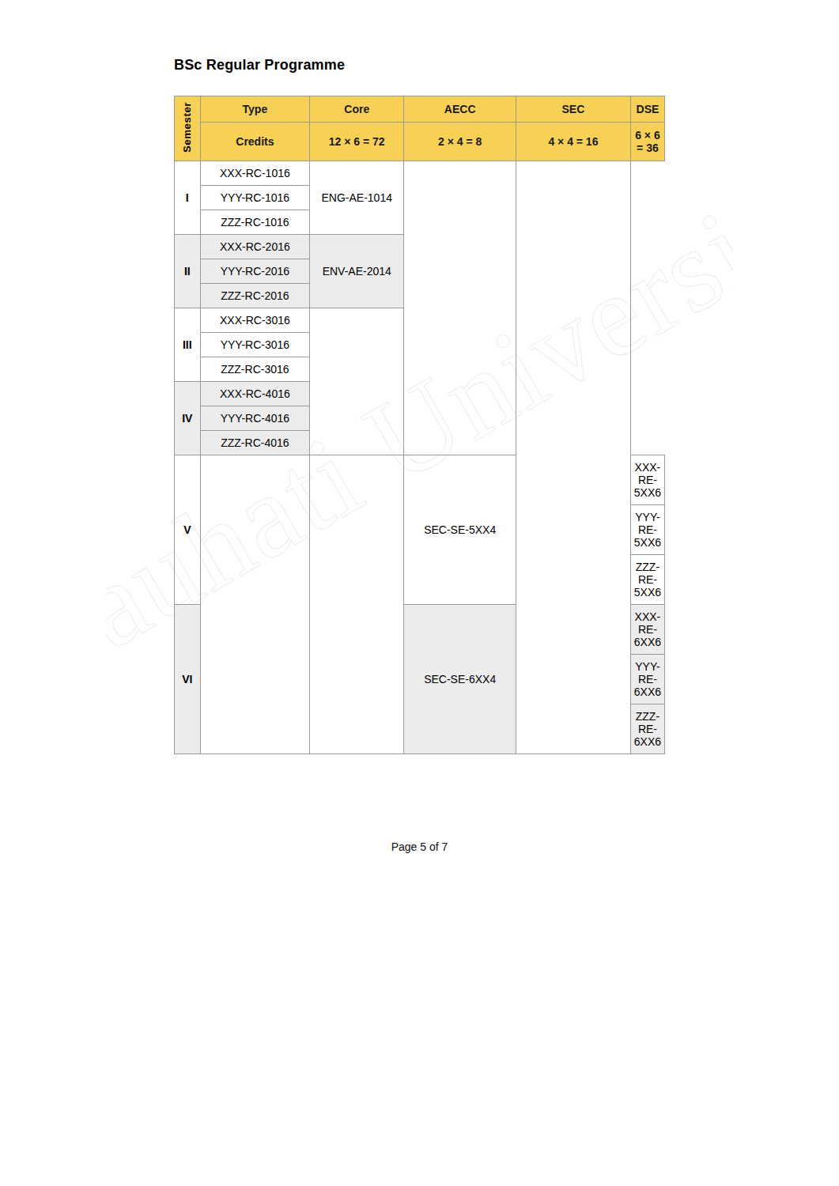Gauhati University
BSc Regular Programme
| Semester | Type | Core | AECC | SEC | DSE |
| Credits | 12 × 6 = 72 | 2 × 4 = 8 | 4 × 4 = 16 | 6 × 6 = 36 |
| I | XXX-RC-1016 | ENG-AE-1014 | | |
| YYY-RC-1016 |
| ZZZ-RC-1016 |
| II | XXX-RC-2016 | ENV-AE-2014 |
| YYY-RC-2016 |
| ZZZ-RC-2016 |
| III | XXX-RC-3016 | |
| YYY-RC-3016 |
| ZZZ-RC-3016 |
| IV | XXX-RC-4016 |
| YYY-RC-4016 |
| ZZZ-RC-4016 |
| V | | | SEC-SE-5XX4 | XXX-RE-5XX6 |
| YYY-RE-5XX6 |
| ZZZ-RE-5XX6 |
| VI | SEC-SE-6XX4 | XXX-RE-6XX6 |
| YYY-RE-6XX6 |
| ZZZ-RE-6XX6 |
Page 5 of 7